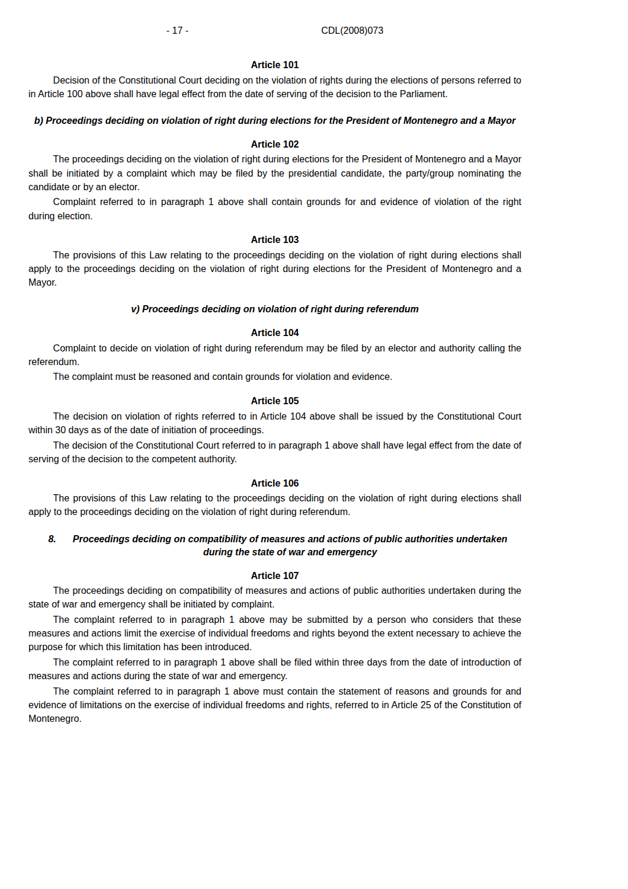- 17 - CDL(2008)073
Article 101
Decision of the Constitutional Court deciding on the violation of rights during the elections of persons referred to in Article 100 above shall have legal effect from the date of serving of the decision to the Parliament.
b) Proceedings deciding on violation of right during elections for the President of Montenegro and a Mayor
Article 102
The proceedings deciding on the violation of right during elections for the President of Montenegro and a Mayor shall be initiated by a complaint which may be filed by the presidential candidate, the party/group nominating the candidate or by an elector.
Complaint referred to in paragraph 1 above shall contain grounds for and evidence of violation of the right during election.
Article 103
The provisions of this Law relating to the proceedings deciding on the violation of right during elections shall apply to the proceedings deciding on the violation of right during elections for the President of Montenegro and a Mayor.
v) Proceedings deciding on violation of right during referendum
Article 104
Complaint to decide on violation of right during referendum may be filed by an elector and authority calling the referendum.
The complaint must be reasoned and contain grounds for violation and evidence.
Article 105
The decision on violation of rights referred to in Article 104 above shall be issued by the Constitutional Court within 30 days as of the date of initiation of proceedings.
The decision of the Constitutional Court referred to in paragraph 1 above shall have legal effect from the date of serving of the decision to the competent authority.
Article 106
The provisions of this Law relating to the proceedings deciding on the violation of right during elections shall apply to the proceedings deciding on the violation of right during referendum.
Proceedings deciding on compatibility of measures and actions of public authorities undertaken during the state of war and emergency
Article 107
The proceedings deciding on compatibility of measures and actions of public authorities undertaken during the state of war and emergency shall be initiated by complaint.
The complaint referred to in paragraph 1 above may be submitted by a person who considers that these measures and actions limit the exercise of individual freedoms and rights beyond the extent necessary to achieve the purpose for which this limitation has been introduced.
The complaint referred to in paragraph 1 above shall be filed within three days from the date of introduction of measures and actions during the state of war and emergency.
The complaint referred to in paragraph 1 above must contain the statement of reasons and grounds for and evidence of limitations on the exercise of individual freedoms and rights, referred to in Article 25 of the Constitution of Montenegro.